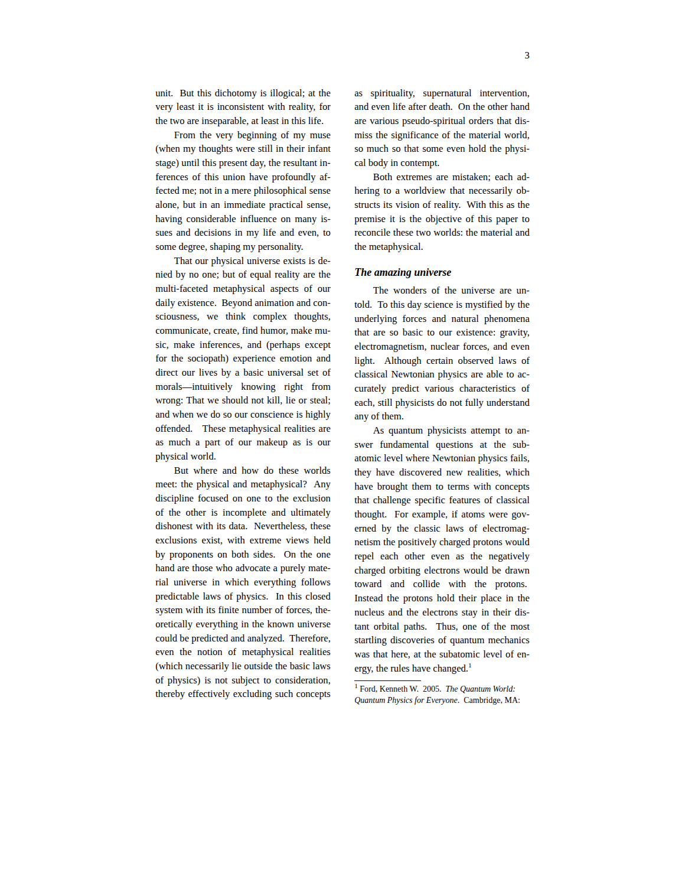3
unit. But this dichotomy is illogical; at the very least it is inconsistent with reality, for the two are inseparable, at least in this life.
From the very beginning of my muse (when my thoughts were still in their infant stage) until this present day, the resultant inferences of this union have profoundly affected me; not in a mere philosophical sense alone, but in an immediate practical sense, having considerable influence on many issues and decisions in my life and even, to some degree, shaping my personality.
That our physical universe exists is denied by no one; but of equal reality are the multi-faceted metaphysical aspects of our daily existence. Beyond animation and consciousness, we think complex thoughts, communicate, create, find humor, make music, make inferences, and (perhaps except for the sociopath) experience emotion and direct our lives by a basic universal set of morals—intuitively knowing right from wrong: That we should not kill, lie or steal; and when we do so our conscience is highly offended. These metaphysical realities are as much a part of our makeup as is our physical world.
But where and how do these worlds meet: the physical and metaphysical? Any discipline focused on one to the exclusion of the other is incomplete and ultimately dishonest with its data. Nevertheless, these exclusions exist, with extreme views held by proponents on both sides. On the one hand are those who advocate a purely material universe in which everything follows predictable laws of physics. In this closed system with its finite number of forces, theoretically everything in the known universe could be predicted and analyzed. Therefore, even the notion of metaphysical realities (which necessarily lie outside the basic laws of physics) is not subject to consideration, thereby effectively excluding such concepts as spirituality, supernatural intervention, and even life after death. On the other hand are various pseudo-spiritual orders that dismiss the significance of the material world, so much so that some even hold the physical body in contempt.
Both extremes are mistaken; each adhering to a worldview that necessarily obstructs its vision of reality. With this as the premise it is the objective of this paper to reconcile these two worlds: the material and the metaphysical.
The amazing universe
The wonders of the universe are untold. To this day science is mystified by the underlying forces and natural phenomena that are so basic to our existence: gravity, electromagnetism, nuclear forces, and even light. Although certain observed laws of classical Newtonian physics are able to accurately predict various characteristics of each, still physicists do not fully understand any of them.
As quantum physicists attempt to answer fundamental questions at the subatomic level where Newtonian physics fails, they have discovered new realities, which have brought them to terms with concepts that challenge specific features of classical thought. For example, if atoms were governed by the classic laws of electromagnetism the positively charged protons would repel each other even as the negatively charged orbiting electrons would be drawn toward and collide with the protons. Instead the protons hold their place in the nucleus and the electrons stay in their distant orbital paths. Thus, one of the most startling discoveries of quantum mechanics was that here, at the subatomic level of energy, the rules have changed.1
1 Ford, Kenneth W. 2005. The Quantum World: Quantum Physics for Everyone. Cambridge, MA: